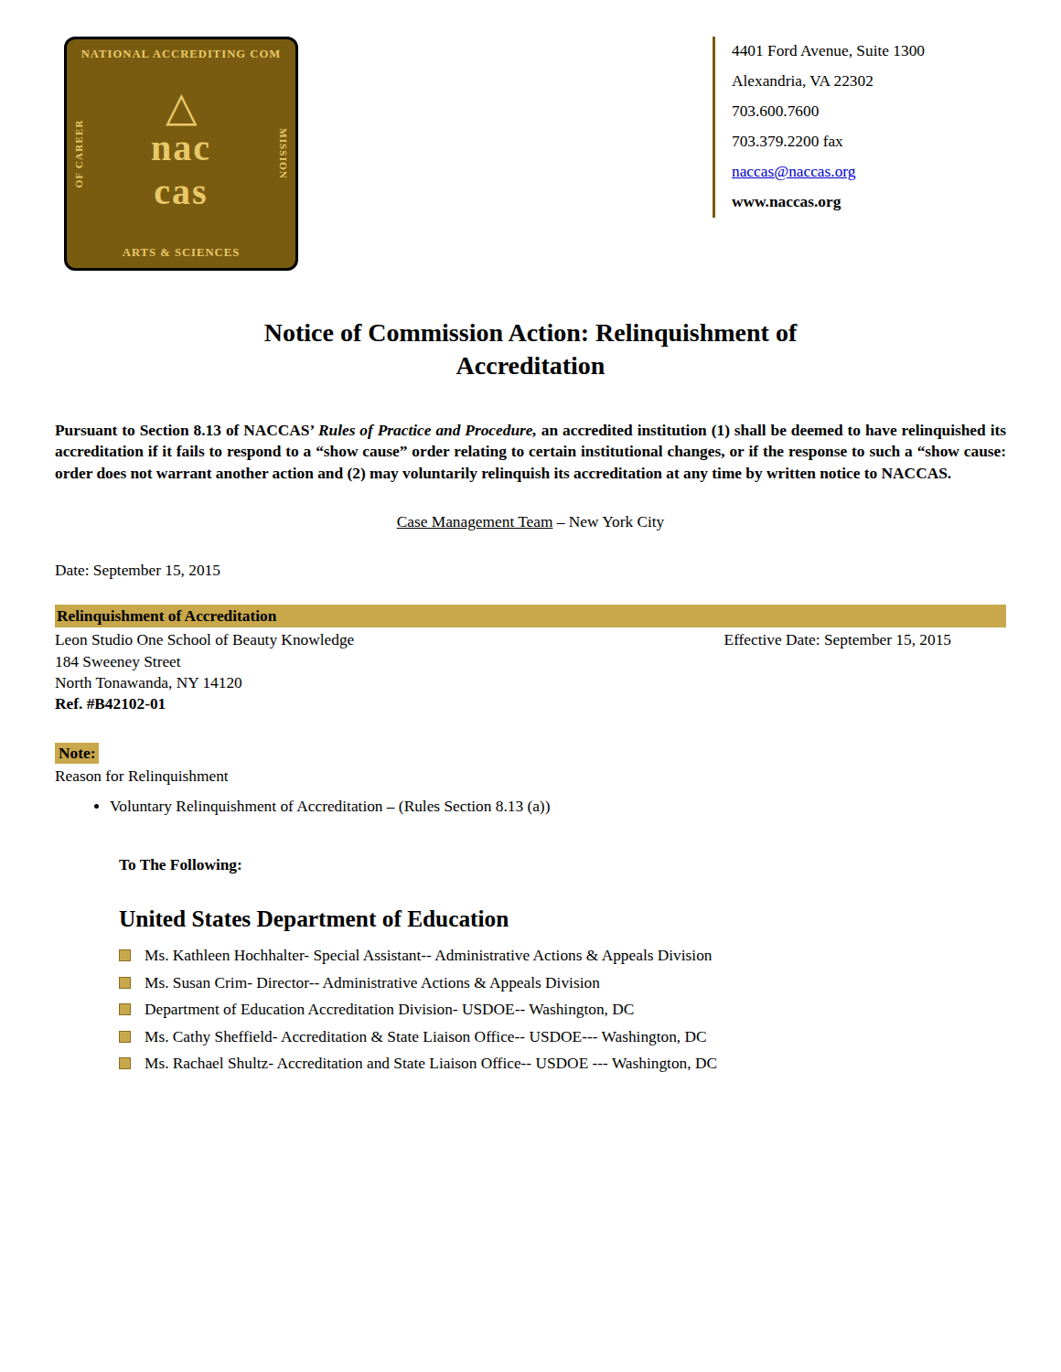NATIONAL ACCREDITING COM
OF CAREER
MISSION
△
nac
cas
ARTS & SCIENCES
4401 Ford Avenue, Suite 1300
Alexandria, VA 22302
703.600.7600
703.379.2200 fax
naccas@naccas.org
www.naccas.org
Notice of Commission Action: Relinquishment of
Accreditation
Pursuant to Section 8.13 of NACCAS’ Rules of Practice and Procedure, an accredited institution (1) shall be deemed to have relinquished its accreditation if it fails to respond to a “show cause” order relating to certain institutional changes, or if the response to such a “show cause: order does not warrant another action and (2) may voluntarily relinquish its accreditation at any time by written notice to NACCAS.
Case Management Team – New York City
Date: September 15, 2015
Relinquishment of Accreditation
Leon Studio One School of Beauty Knowledge
Effective Date: September 15, 2015
184 Sweeney Street
North Tonawanda, NY 14120
Ref. #B42102-01
Note:
Reason for Relinquishment
Voluntary Relinquishment of Accreditation – (Rules Section 8.13 (a))
To The Following:
United States Department of Education
Ms. Kathleen Hochhalter- Special Assistant-- Administrative Actions & Appeals Division
Ms. Susan Crim- Director-- Administrative Actions & Appeals Division
Department of Education Accreditation Division- USDOE-- Washington, DC
Ms. Cathy Sheffield- Accreditation & State Liaison Office-- USDOE--- Washington, DC
Ms. Rachael Shultz- Accreditation and State Liaison Office-- USDOE --- Washington, DC